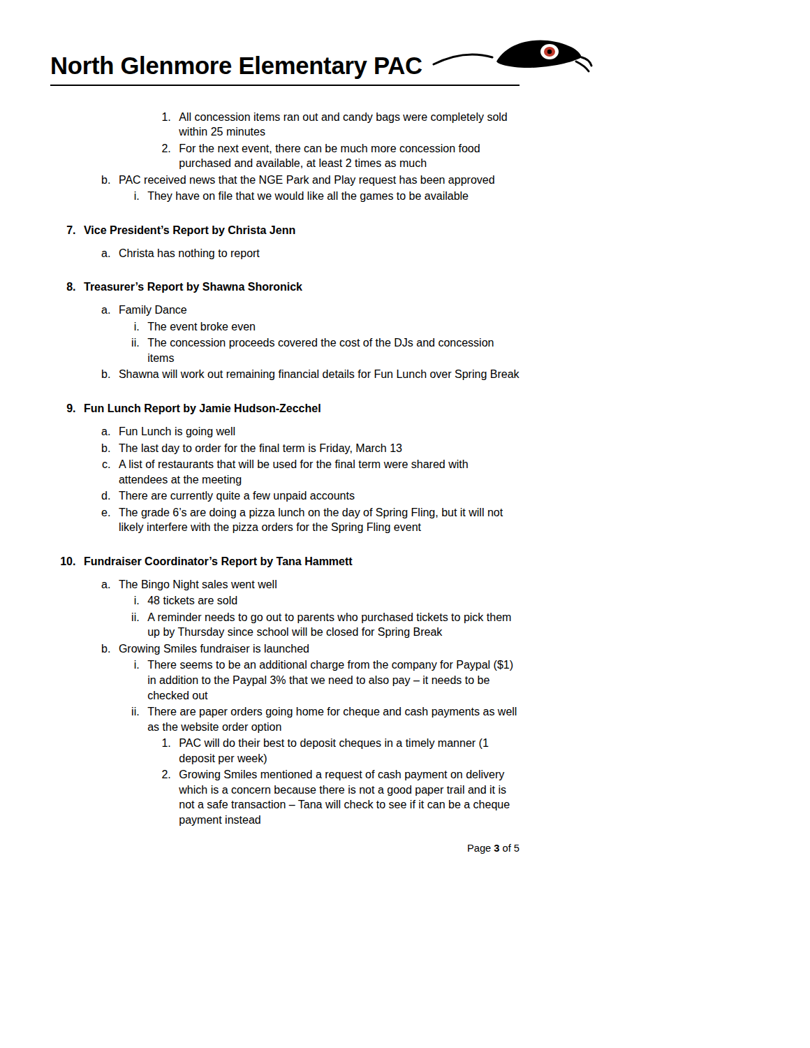North Glenmore Elementary PAC
Stylized eagle eye
1.
All concession items ran out and candy bags were completely sold within 25 minutes
2.
For the next event, there can be much more concession food purchased and available, at least 2 times as much
b.
PAC received news that the NGE Park and Play request has been approved
i.
They have on file that we would like all the games to be available
7.
Vice President’s Report by Christa Jenn
a.
Christa has nothing to report
8.
Treasurer’s Report by Shawna Shoronick
a.
Family Dance
i.
The event broke even
ii.
The concession proceeds covered the cost of the DJs and concession items
b.
Shawna will work out remaining financial details for Fun Lunch over Spring Break
9.
Fun Lunch Report by Jamie Hudson-Zecchel
a.
Fun Lunch is going well
b.
The last day to order for the final term is Friday, March 13
c.
A list of restaurants that will be used for the final term were shared with attendees at the meeting
d.
There are currently quite a few unpaid accounts
e.
The grade 6’s are doing a pizza lunch on the day of Spring Fling, but it will not likely interfere with the pizza orders for the Spring Fling event
10.
Fundraiser Coordinator’s Report by Tana Hammett
a.
The Bingo Night sales went well
i.
48 tickets are sold
ii.
A reminder needs to go out to parents who purchased tickets to pick them up by Thursday since school will be closed for Spring Break
b.
Growing Smiles fundraiser is launched
i.
There seems to be an additional charge from the company for Paypal ($1) in addition to the Paypal 3% that we need to also pay – it needs to be checked out
ii.
There are paper orders going home for cheque and cash payments as well as the website order option
1.
PAC will do their best to deposit cheques in a timely manner (1 deposit per week)
2.
Growing Smiles mentioned a request of cash payment on delivery which is a concern because there is not a good paper trail and it is not a safe transaction – Tana will check to see if it can be a cheque payment instead
Page 3 of 5